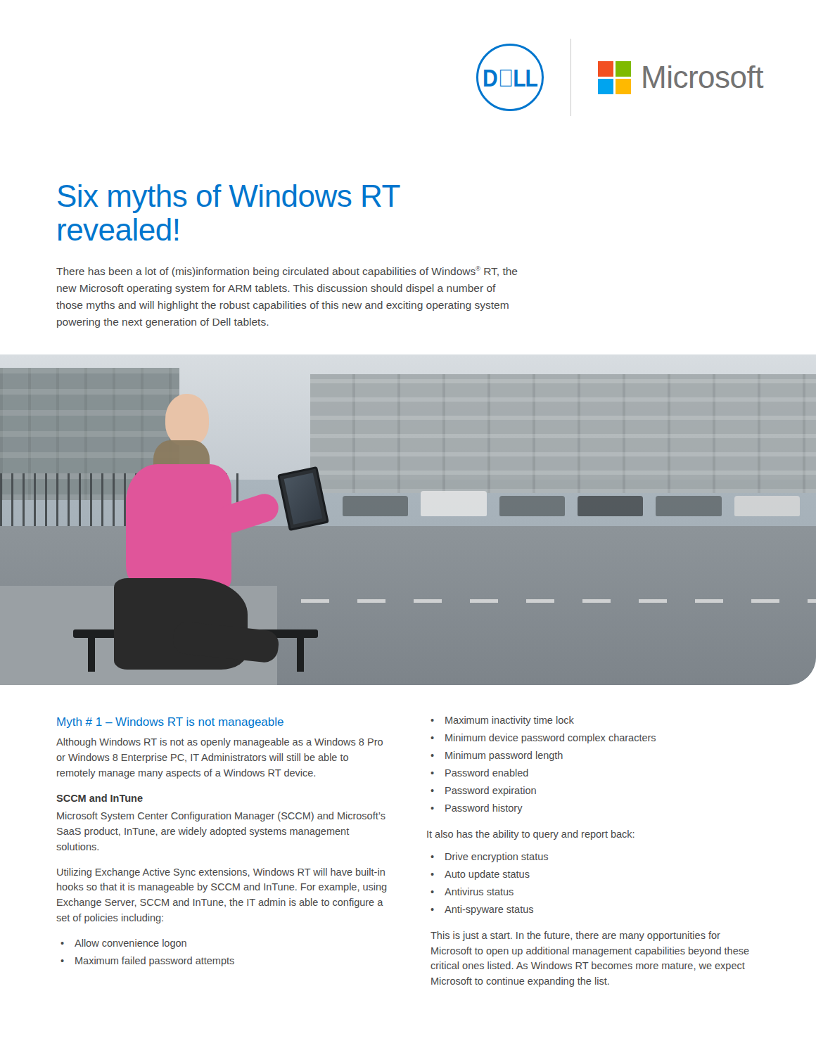D⃞LL
Microsoft
Six myths of Windows RT
revealed!
There has been a lot of (mis)information being circulated about capabilities of Windows® RT, the new Microsoft operating system for ARM tablets. This discussion should dispel a number of those myths and will highlight the robust capabilities of this new and exciting operating system powering the next generation of Dell tablets.
Myth # 1 – Windows RT is not manageable
Although Windows RT is not as openly manageable as a Windows 8 Pro or Windows 8 Enterprise PC, IT Administrators will still be able to remotely manage many aspects of a Windows RT device.
SCCM and InTune
Microsoft System Center Configuration Manager (SCCM) and Microsoft’s SaaS product, InTune, are widely adopted systems management solutions.
Utilizing Exchange Active Sync extensions, Windows RT will have built-in hooks so that it is manageable by SCCM and InTune. For example, using Exchange Server, SCCM and InTune, the IT admin is able to configure a set of policies including:
Allow convenience logon
Maximum failed password attempts
Maximum inactivity time lock
Minimum device password complex characters
Minimum password length
Password enabled
Password expiration
Password history
It also has the ability to query and report back:
Drive encryption status
Auto update status
Antivirus status
Anti-spyware status
This is just a start. In the future, there are many opportunities for Microsoft to open up additional management capabilities beyond these critical ones listed. As Windows RT becomes more mature, we expect Microsoft to continue expanding the list.